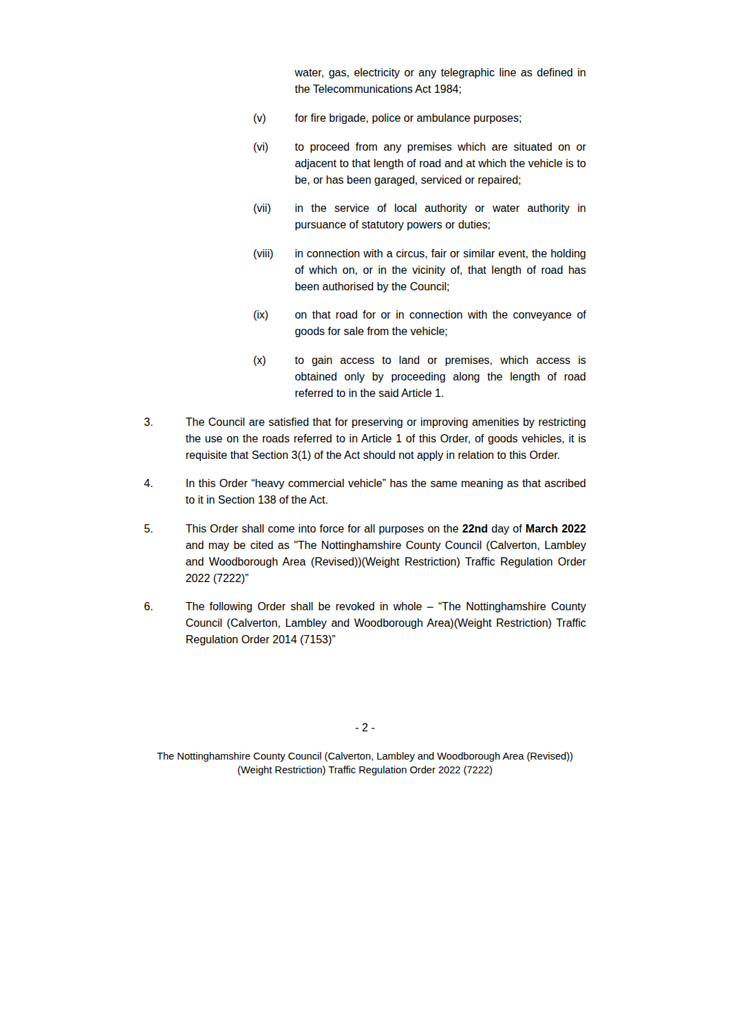water, gas, electricity or any telegraphic line as defined in the Telecommunications Act 1984;
(v) for fire brigade, police or ambulance purposes;
(vi) to proceed from any premises which are situated on or adjacent to that length of road and at which the vehicle is to be, or has been garaged, serviced or repaired;
(vii) in the service of local authority or water authority in pursuance of statutory powers or duties;
(viii) in connection with a circus, fair or similar event, the holding of which on, or in the vicinity of, that length of road has been authorised by the Council;
(ix) on that road for or in connection with the conveyance of goods for sale from the vehicle;
(x) to gain access to land or premises, which access is obtained only by proceeding along the length of road referred to in the said Article 1.
3. The Council are satisfied that for preserving or improving amenities by restricting the use on the roads referred to in Article 1 of this Order, of goods vehicles, it is requisite that Section 3(1) of the Act should not apply in relation to this Order.
4. In this Order “heavy commercial vehicle” has the same meaning as that ascribed to it in Section 138 of the Act.
5. This Order shall come into force for all purposes on the 22nd day of March 2022 and may be cited as "The Nottinghamshire County Council (Calverton, Lambley and Woodborough Area (Revised))(Weight Restriction) Traffic Regulation Order 2022 (7222)”
6. The following Order shall be revoked in whole – “The Nottinghamshire County Council (Calverton, Lambley and Woodborough Area)(Weight Restriction) Traffic Regulation Order 2014 (7153)”
- 2 -
The Nottinghamshire County Council (Calverton, Lambley and Woodborough Area (Revised))
(Weight Restriction) Traffic Regulation Order 2022 (7222)